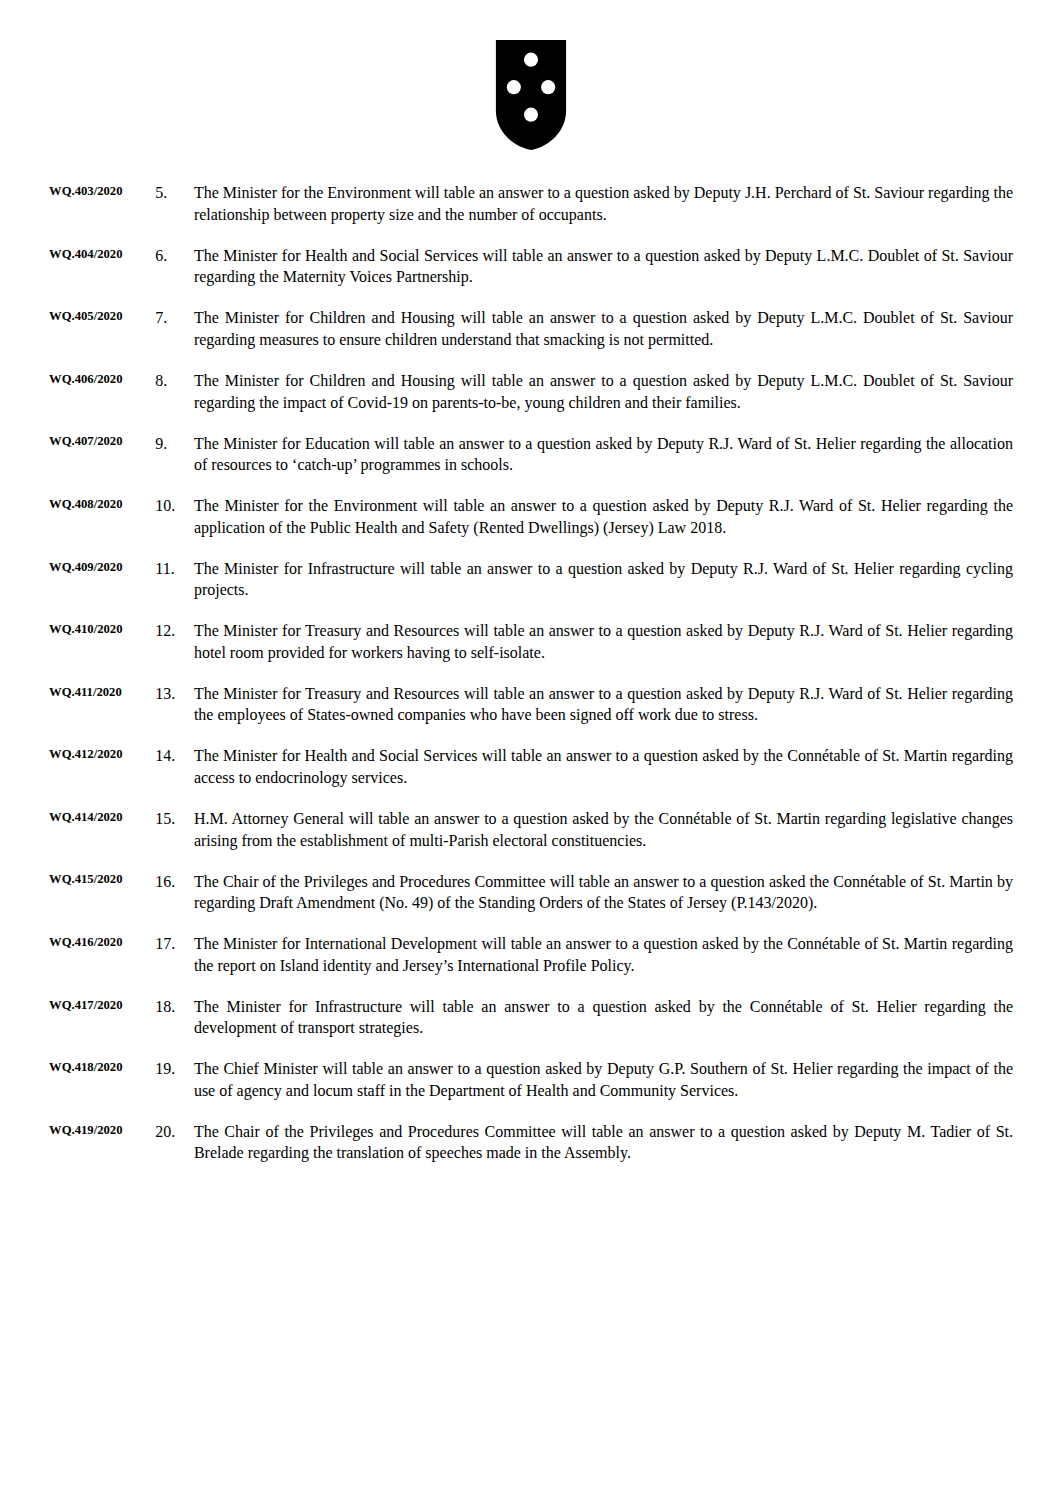| WQ.403/2020 | 5. | The Minister for the Environment will table an answer to a question asked by Deputy J.H. Perchard of St. Saviour regarding the relationship between property size and the number of occupants. |
| WQ.404/2020 | 6. | The Minister for Health and Social Services will table an answer to a question asked by Deputy L.M.C. Doublet of St. Saviour regarding the Maternity Voices Partnership. |
| WQ.405/2020 | 7. | The Minister for Children and Housing will table an answer to a question asked by Deputy L.M.C. Doublet of St. Saviour regarding measures to ensure children understand that smacking is not permitted. |
| WQ.406/2020 | 8. | The Minister for Children and Housing will table an answer to a question asked by Deputy L.M.C. Doublet of St. Saviour regarding the impact of Covid-19 on parents-to-be, young children and their families. |
| WQ.407/2020 | 9. | The Minister for Education will table an answer to a question asked by Deputy R.J. Ward of St. Helier regarding the allocation of resources to ‘catch-up’ programmes in schools. |
| WQ.408/2020 | 10. | The Minister for the Environment will table an answer to a question asked by Deputy R.J. Ward of St. Helier regarding the application of the Public Health and Safety (Rented Dwellings) (Jersey) Law 2018. |
| WQ.409/2020 | 11. | The Minister for Infrastructure will table an answer to a question asked by Deputy R.J. Ward of St. Helier regarding cycling projects. |
| WQ.410/2020 | 12. | The Minister for Treasury and Resources will table an answer to a question asked by Deputy R.J. Ward of St. Helier regarding hotel room provided for workers having to self-isolate. |
| WQ.411/2020 | 13. | The Minister for Treasury and Resources will table an answer to a question asked by Deputy R.J. Ward of St. Helier regarding the employees of States-owned companies who have been signed off work due to stress. |
| WQ.412/2020 | 14. | The Minister for Health and Social Services will table an answer to a question asked by the Connétable of St. Martin regarding access to endocrinology services. |
| WQ.414/2020 | 15. | H.M. Attorney General will table an answer to a question asked by the Connétable of St. Martin regarding legislative changes arising from the establishment of multi-Parish electoral constituencies. |
| WQ.415/2020 | 16. | The Chair of the Privileges and Procedures Committee will table an answer to a question asked the Connétable of St. Martin by regarding Draft Amendment (No. 49) of the Standing Orders of the States of Jersey (P.143/2020). |
| WQ.416/2020 | 17. | The Minister for International Development will table an answer to a question asked by the Connétable of St. Martin regarding the report on Island identity and Jersey’s International Profile Policy. |
| WQ.417/2020 | 18. | The Minister for Infrastructure will table an answer to a question asked by the Connétable of St. Helier regarding the development of transport strategies. |
| WQ.418/2020 | 19. | The Chief Minister will table an answer to a question asked by Deputy G.P. Southern of St. Helier regarding the impact of the use of agency and locum staff in the Department of Health and Community Services. |
| WQ.419/2020 | 20. | The Chair of the Privileges and Procedures Committee will table an answer to a question asked by Deputy M. Tadier of St. Brelade regarding the translation of speeches made in the Assembly. |